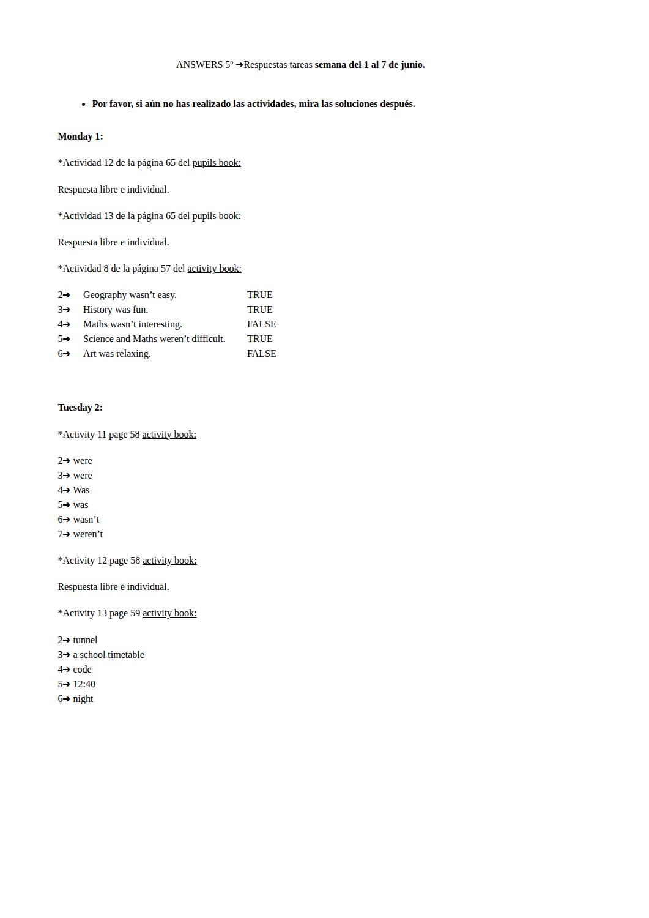ANSWERS 5º ➔Respuestas tareas semana del 1 al 7 de junio.
Por favor, si aún no has realizado las actividades, mira las soluciones después.
Monday 1:
*Actividad 12 de la página 65 del pupils book:
Respuesta libre e individual.
*Actividad 13 de la página 65 del pupils book:
Respuesta libre e individual.
*Actividad 8 de la página 57 del activity book:
| 2 ➔ | Geography wasn’t easy. | TRUE |
| 3 ➔ | History was fun. | TRUE |
| 4 ➔ | Maths wasn’t interesting. | FALSE |
| 5 ➔ | Science and Maths weren’t difficult. | TRUE |
| 6 ➔ | Art was relaxing. | FALSE |
Tuesday 2:
*Activity 11 page 58 activity book:
2➔ were
3➔ were
4➔ Was
5➔ was
6➔ wasn’t
7➔ weren’t
*Activity 12 page 58 activity book:
Respuesta libre e individual.
*Activity 13 page 59 activity book:
2➔ tunnel
3➔ a school timetable
4➔ code
5➔ 12:40
6➔ night